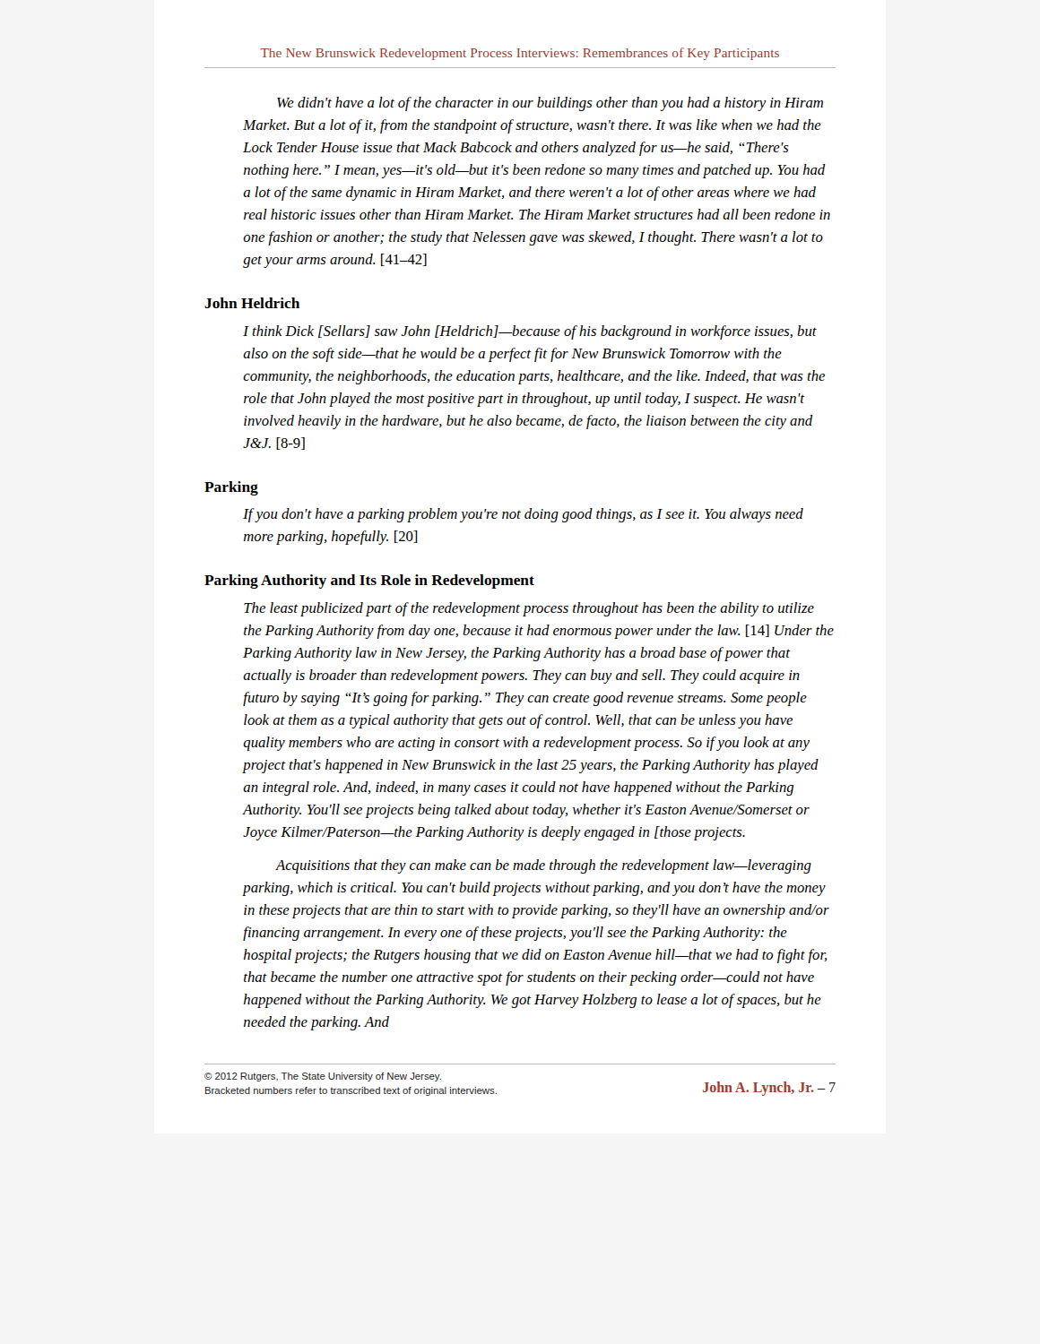The New Brunswick Redevelopment Process Interviews: Remembrances of Key Participants
We didn't have a lot of the character in our buildings other than you had a history in Hiram Market. But a lot of it, from the standpoint of structure, wasn't there. It was like when we had the Lock Tender House issue that Mack Babcock and others analyzed for us—he said, “There's nothing here.” I mean, yes—it's old—but it's been redone so many times and patched up. You had a lot of the same dynamic in Hiram Market, and there weren't a lot of other areas where we had real historic issues other than Hiram Market. The Hiram Market structures had all been redone in one fashion or another; the study that Nelessen gave was skewed, I thought. There wasn't a lot to get your arms around. [41–42]
John Heldrich
I think Dick [Sellars] saw John [Heldrich]—because of his background in workforce issues, but also on the soft side—that he would be a perfect fit for New Brunswick Tomorrow with the community, the neighborhoods, the education parts, healthcare, and the like. Indeed, that was the role that John played the most positive part in throughout, up until today, I suspect. He wasn't involved heavily in the hardware, but he also became, de facto, the liaison between the city and J&J. [8-9]
Parking
If you don't have a parking problem you're not doing good things, as I see it. You always need more parking, hopefully. [20]
Parking Authority and Its Role in Redevelopment
The least publicized part of the redevelopment process throughout has been the ability to utilize the Parking Authority from day one, because it had enormous power under the law. [14] Under the Parking Authority law in New Jersey, the Parking Authority has a broad base of power that actually is broader than redevelopment powers. They can buy and sell. They could acquire in futuro by saying “It’s going for parking.” They can create good revenue streams. Some people look at them as a typical authority that gets out of control. Well, that can be unless you have quality members who are acting in consort with a redevelopment process. So if you look at any project that's happened in New Brunswick in the last 25 years, the Parking Authority has played an integral role. And, indeed, in many cases it could not have happened without the Parking Authority. You'll see projects being talked about today, whether it's Easton Avenue/Somerset or Joyce Kilmer/Paterson—the Parking Authority is deeply engaged in [those projects.
Acquisitions that they can make can be made through the redevelopment law—leveraging parking, which is critical. You can't build projects without parking, and you don’t have the money in these projects that are thin to start with to provide parking, so they'll have an ownership and/or financing arrangement. In every one of these projects, you'll see the Parking Authority: the hospital projects; the Rutgers housing that we did on Easton Avenue hill—that we had to fight for, that became the number one attractive spot for students on their pecking order—could not have happened without the Parking Authority. We got Harvey Holzberg to lease a lot of spaces, but he needed the parking. And
© 2012 Rutgers, The State University of New Jersey.
Bracketed numbers refer to transcribed text of original interviews.
John A. Lynch, Jr. – 7